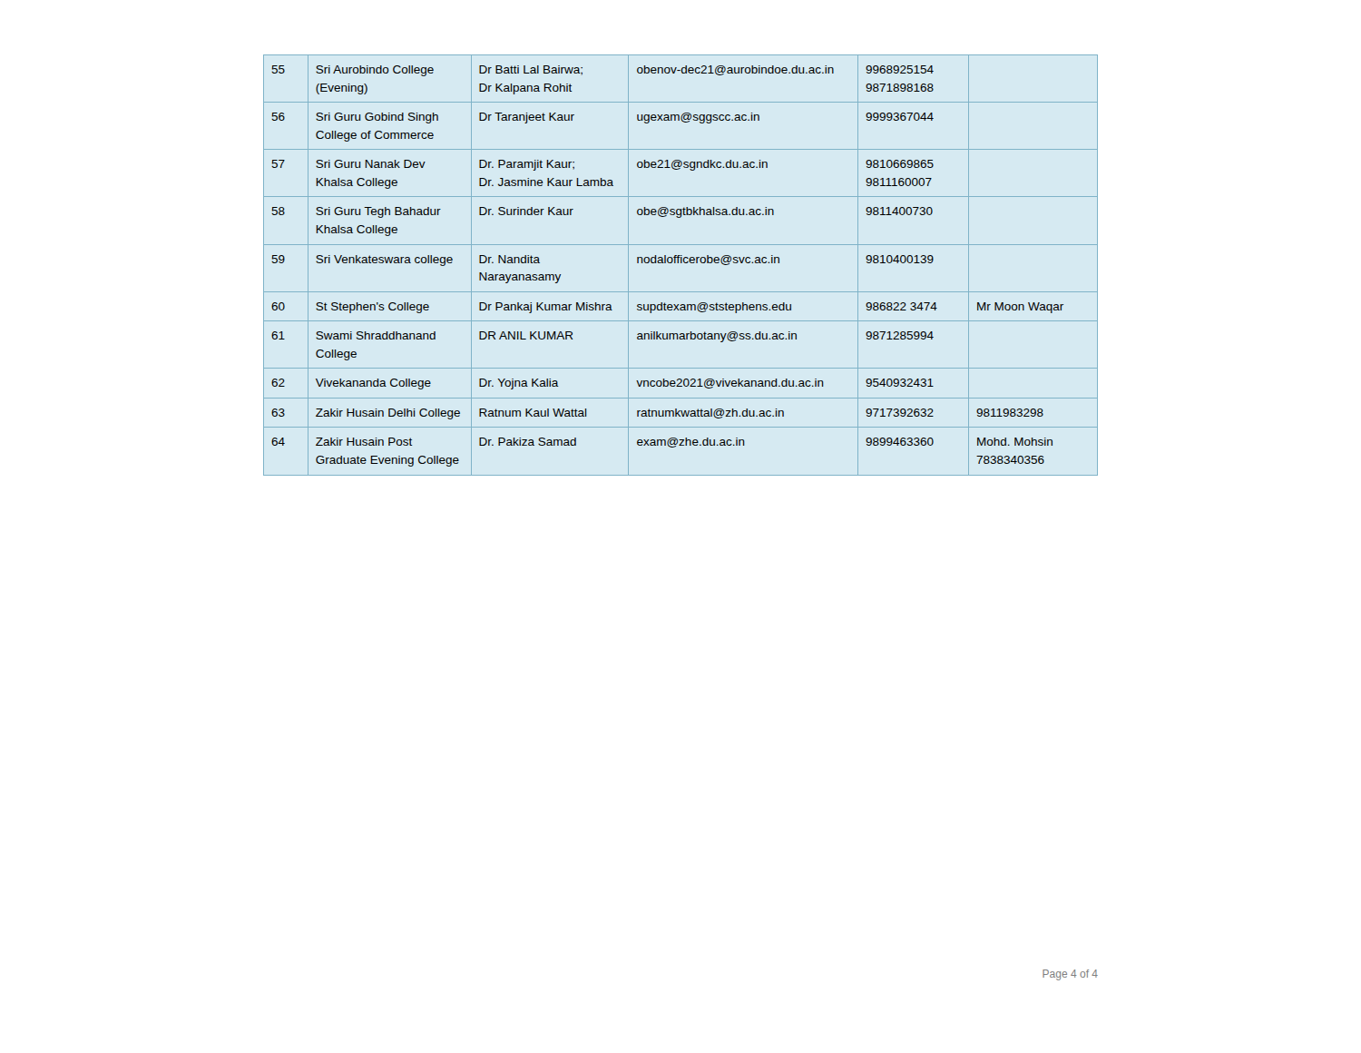| 55 | Sri Aurobindo College (Evening) | Dr Batti Lal Bairwa; Dr Kalpana Rohit | obenov-dec21@aurobindoe.du.ac.in | 9968925154 9871898168 | |
| 56 | Sri Guru Gobind Singh College of Commerce | Dr Taranjeet Kaur | ugexam@sggscc.ac.in | 9999367044 | |
| 57 | Sri Guru Nanak Dev Khalsa College | Dr. Paramjit Kaur; Dr. Jasmine Kaur Lamba | obe21@sgndkc.du.ac.in | 9810669865 9811160007 | |
| 58 | Sri Guru Tegh Bahadur Khalsa College | Dr. Surinder Kaur | obe@sgtbkhalsa.du.ac.in | 9811400730 | |
| 59 | Sri Venkateswara college | Dr. Nandita Narayanasamy | nodalofficerobe@svc.ac.in | 9810400139 | |
| 60 | St Stephen's College | Dr Pankaj Kumar Mishra | supdtexam@ststephens.edu | 986822 3474 | Mr Moon Waqar |
| 61 | Swami Shraddhanand College | DR ANIL KUMAR | anilkumarbotany@ss.du.ac.in | 9871285994 | |
| 62 | Vivekananda College | Dr. Yojna Kalia | vncobe2021@vivekanand.du.ac.in | 9540932431 | |
| 63 | Zakir Husain Delhi College | Ratnum Kaul Wattal | ratnumkwattal@zh.du.ac.in | 9717392632 | 9811983298 |
| 64 | Zakir Husain Post Graduate Evening College | Dr. Pakiza Samad | exam@zhe.du.ac.in | 9899463360 | Mohd. Mohsin 7838340356 |
Page 4 of 4